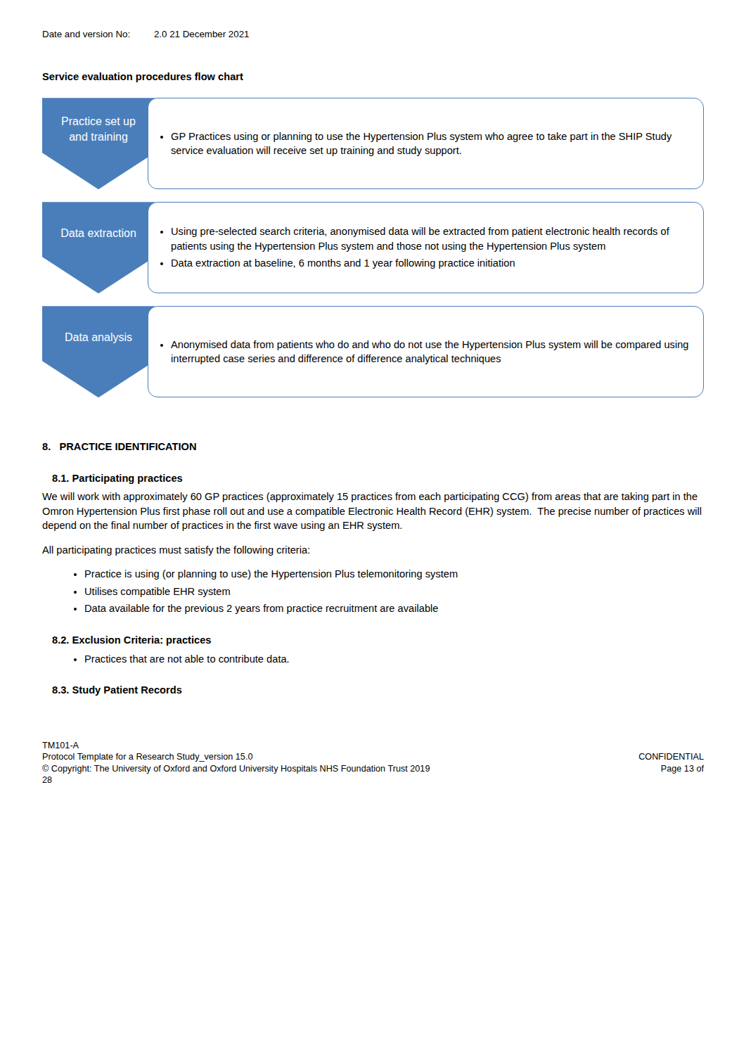Date and version No: 2.0 21 December 2021
Service evaluation procedures flow chart
Practice set up and training
GP Practices using or planning to use the Hypertension Plus system who agree to take part in the SHIP Study service evaluation will receive set up training and study support.
Data extraction
Using pre-selected search criteria, anonymised data will be extracted from patient electronic health records of patients using the Hypertension Plus system and those not using the Hypertension Plus system
Data extraction at baseline, 6 months and 1 year following practice initiation
Data analysis
Anonymised data from patients who do and who do not use the Hypertension Plus system will be compared using interrupted case series and difference of difference analytical techniques
8. PRACTICE IDENTIFICATION
8.1. Participating practices
We will work with approximately 60 GP practices (approximately 15 practices from each participating CCG) from areas that are taking part in the Omron Hypertension Plus first phase roll out and use a compatible Electronic Health Record (EHR) system. The precise number of practices will depend on the final number of practices in the first wave using an EHR system.
All participating practices must satisfy the following criteria:
Practice is using (or planning to use) the Hypertension Plus telemonitoring system
Utilises compatible EHR system
Data available for the previous 2 years from practice recruitment are available
8.2. Exclusion Criteria: practices
Practices that are not able to contribute data.
8.3. Study Patient Records
TM101-A
Protocol Template for a Research Study_version 15.0
CONFIDENTIAL
© Copyright: The University of Oxford and Oxford University Hospitals NHS Foundation Trust 2019
Page 13 of
28